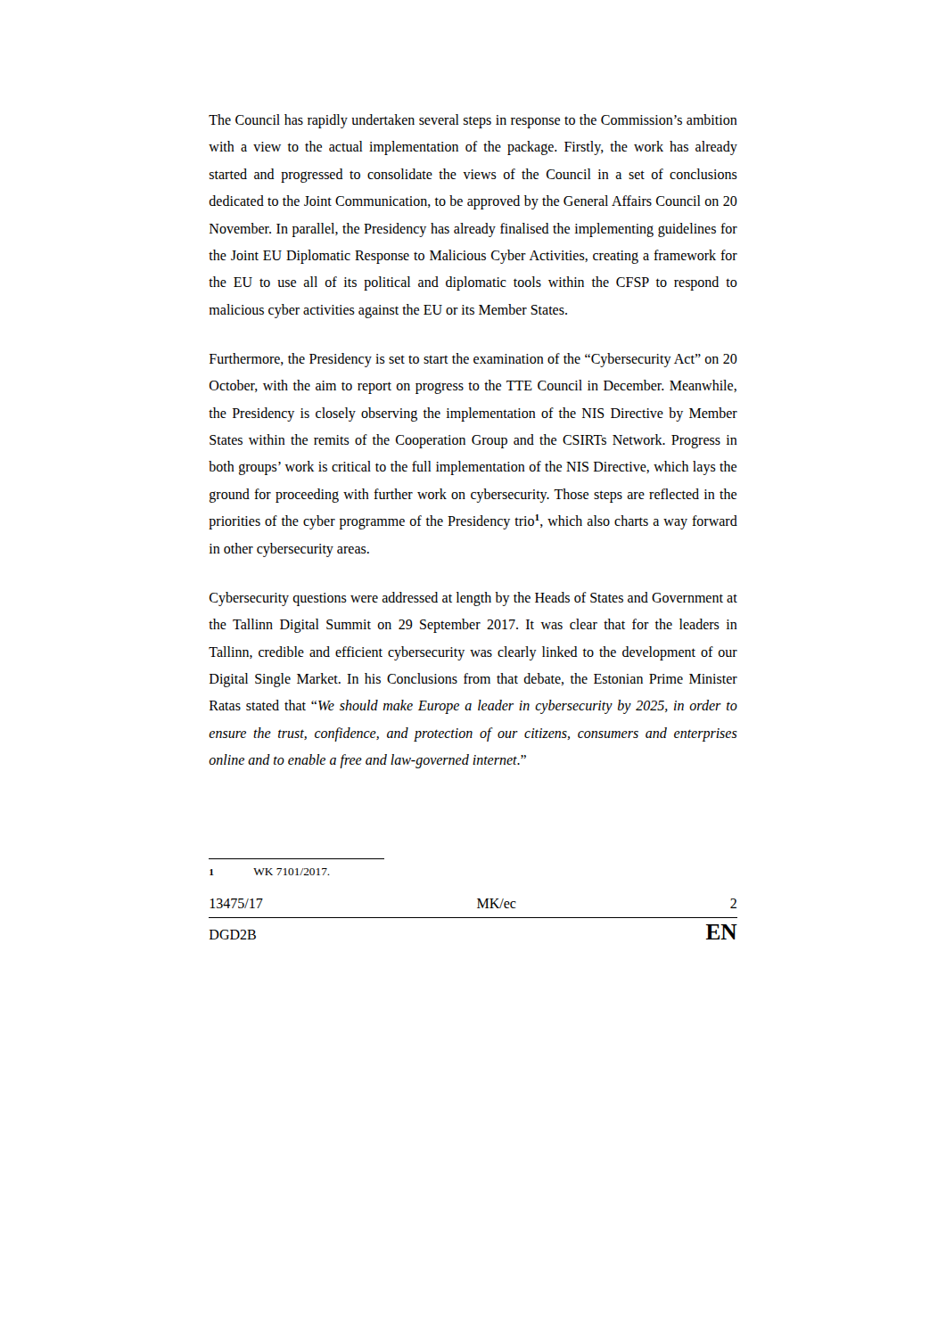The Council has rapidly undertaken several steps in response to the Commission’s ambition with a view to the actual implementation of the package. Firstly, the work has already started and progressed to consolidate the views of the Council in a set of conclusions dedicated to the Joint Communication, to be approved by the General Affairs Council on 20 November. In parallel, the Presidency has already finalised the implementing guidelines for the Joint EU Diplomatic Response to Malicious Cyber Activities, creating a framework for the EU to use all of its political and diplomatic tools within the CFSP to respond to malicious cyber activities against the EU or its Member States.
Furthermore, the Presidency is set to start the examination of the “Cybersecurity Act” on 20 October, with the aim to report on progress to the TTE Council in December. Meanwhile, the Presidency is closely observing the implementation of the NIS Directive by Member States within the remits of the Cooperation Group and the CSIRTs Network. Progress in both groups’ work is critical to the full implementation of the NIS Directive, which lays the ground for proceeding with further work on cybersecurity. Those steps are reflected in the priorities of the cyber programme of the Presidency trio1, which also charts a way forward in other cybersecurity areas.
Cybersecurity questions were addressed at length by the Heads of States and Government at the Tallinn Digital Summit on 29 September 2017. It was clear that for the leaders in Tallinn, credible and efficient cybersecurity was clearly linked to the development of our Digital Single Market. In his Conclusions from that debate, the Estonian Prime Minister Ratas stated that “We should make Europe a leader in cybersecurity by 2025, in order to ensure the trust, confidence, and protection of our citizens, consumers and enterprises online and to enable a free and law-governed internet.”
1 WK 7101/2017.
13475/17
MK/ec
2
DGD2B
EN